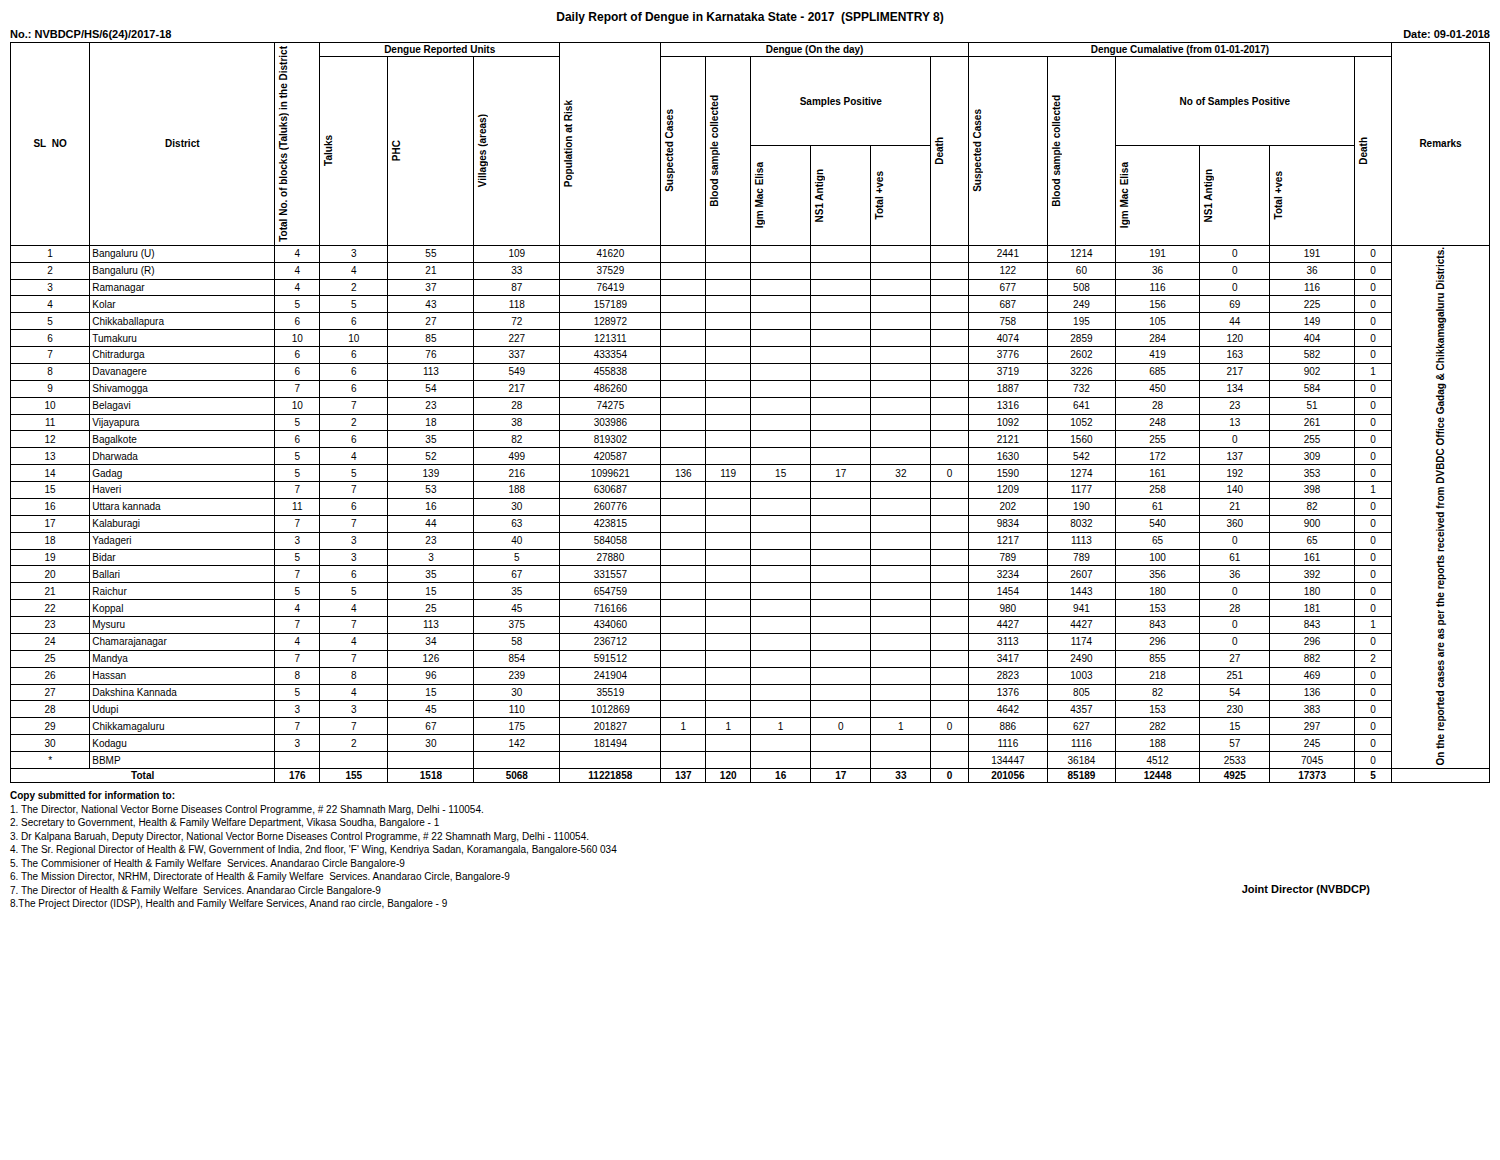Daily Report of Dengue in Karnataka State - 2017 (SPPLIMENTRY 8)
No.: NVBDCP/HS/6(24)/2017-18 Date: 09-01-2018
| SL NO | District | Total No. of blocks (Taluks) in the District | Dengue Reported Units | Population at Risk | Dengue (On the day) | Dengue Cumalative (from 01-01-2017) | Remarks |
| --- | --- | --- | --- | --- | --- | --- | --- |
| Taluks | PHC | Villages (areas) | Suspected Cases | Blood sample collected | Samples Positive | Death | Suspected Cases | Blood sample collected | No of Samples Positive | Death |
| Igm Mac Elisa | NS1 Antign | Total +ves | Igm Mac Elisa | NS1 Antign | Total +ves |
| 1 | Bangaluru (U) | 4 | 3 | 55 | 109 | 41620 | | | | | | | 2441 | 1214 | 191 | 0 | 191 | 0 | On the reported cases are as per the reports received from DVBDC Office Gadag & Chikkamagaluru Districts. |
| 2 | Bangaluru (R) | 4 | 4 | 21 | 33 | 37529 | | | | | | | 122 | 60 | 36 | 0 | 36 | 0 |
| 3 | Ramanagar | 4 | 2 | 37 | 87 | 76419 | | | | | | | 677 | 508 | 116 | 0 | 116 | 0 |
| 4 | Kolar | 5 | 5 | 43 | 118 | 157189 | | | | | | | 687 | 249 | 156 | 69 | 225 | 0 |
| 5 | Chikkaballapura | 6 | 6 | 27 | 72 | 128972 | | | | | | | 758 | 195 | 105 | 44 | 149 | 0 |
| 6 | Tumakuru | 10 | 10 | 85 | 227 | 121311 | | | | | | | 4074 | 2859 | 284 | 120 | 404 | 0 |
| 7 | Chitradurga | 6 | 6 | 76 | 337 | 433354 | | | | | | | 3776 | 2602 | 419 | 163 | 582 | 0 |
| 8 | Davanagere | 6 | 6 | 113 | 549 | 455838 | | | | | | | 3719 | 3226 | 685 | 217 | 902 | 1 |
| 9 | Shivamogga | 7 | 6 | 54 | 217 | 486260 | | | | | | | 1887 | 732 | 450 | 134 | 584 | 0 |
| 10 | Belagavi | 10 | 7 | 23 | 28 | 74275 | | | | | | | 1316 | 641 | 28 | 23 | 51 | 0 |
| 11 | Vijayapura | 5 | 2 | 18 | 38 | 303986 | | | | | | | 1092 | 1052 | 248 | 13 | 261 | 0 |
| 12 | Bagalkote | 6 | 6 | 35 | 82 | 819302 | | | | | | | 2121 | 1560 | 255 | 0 | 255 | 0 |
| 13 | Dharwada | 5 | 4 | 52 | 499 | 420587 | | | | | | | 1630 | 542 | 172 | 137 | 309 | 0 |
| 14 | Gadag | 5 | 5 | 139 | 216 | 1099621 | 136 | 119 | 15 | 17 | 32 | 0 | 1590 | 1274 | 161 | 192 | 353 | 0 |
| 15 | Haveri | 7 | 7 | 53 | 188 | 630687 | | | | | | | 1209 | 1177 | 258 | 140 | 398 | 1 |
| 16 | Uttara kannada | 11 | 6 | 16 | 30 | 260776 | | | | | | | 202 | 190 | 61 | 21 | 82 | 0 |
| 17 | Kalaburagi | 7 | 7 | 44 | 63 | 423815 | | | | | | | 9834 | 8032 | 540 | 360 | 900 | 0 |
| 18 | Yadageri | 3 | 3 | 23 | 40 | 584058 | | | | | | | 1217 | 1113 | 65 | 0 | 65 | 0 |
| 19 | Bidar | 5 | 3 | 3 | 5 | 27880 | | | | | | | 789 | 789 | 100 | 61 | 161 | 0 |
| 20 | Ballari | 7 | 6 | 35 | 67 | 331557 | | | | | | | 3234 | 2607 | 356 | 36 | 392 | 0 |
| 21 | Raichur | 5 | 5 | 15 | 35 | 654759 | | | | | | | 1454 | 1443 | 180 | 0 | 180 | 0 |
| 22 | Koppal | 4 | 4 | 25 | 45 | 716166 | | | | | | | 980 | 941 | 153 | 28 | 181 | 0 |
| 23 | Mysuru | 7 | 7 | 113 | 375 | 434060 | | | | | | | 4427 | 4427 | 843 | 0 | 843 | 1 |
| 24 | Chamarajanagar | 4 | 4 | 34 | 58 | 236712 | | | | | | | 3113 | 1174 | 296 | 0 | 296 | 0 |
| 25 | Mandya | 7 | 7 | 126 | 854 | 591512 | | | | | | | 3417 | 2490 | 855 | 27 | 882 | 2 |
| 26 | Hassan | 8 | 8 | 96 | 239 | 241904 | | | | | | | 2823 | 1003 | 218 | 251 | 469 | 0 |
| 27 | Dakshina Kannada | 5 | 4 | 15 | 30 | 35519 | | | | | | | 1376 | 805 | 82 | 54 | 136 | 0 |
| 28 | Udupi | 3 | 3 | 45 | 110 | 1012869 | | | | | | | 4642 | 4357 | 153 | 230 | 383 | 0 |
| 29 | Chikkamagaluru | 7 | 7 | 67 | 175 | 201827 | 1 | 1 | 1 | 0 | 1 | 0 | 886 | 627 | 282 | 15 | 297 | 0 |
| 30 | Kodagu | 3 | 2 | 30 | 142 | 181494 | | | | | | | 1116 | 1116 | 188 | 57 | 245 | 0 |
| * | BBMP | | | | | | | | | | | | 134447 | 36184 | 4512 | 2533 | 7045 | 0 |
| Total | 176 | 155 | 1518 | 5068 | 11221858 | 137 | 120 | 16 | 17 | 33 | 0 | 201056 | 85189 | 12448 | 4925 | 17373 | 5 | |
Copy submitted for information to:
1. The Director, National Vector Borne Diseases Control Programme, # 22 Shamnath Marg, Delhi - 110054.
2. Secretary to Government, Health & Family Welfare Department, Vikasa Soudha, Bangalore - 1
3. Dr Kalpana Baruah, Deputy Director, National Vector Borne Diseases Control Programme, # 22 Shamnath Marg, Delhi - 110054.
4. The Sr. Regional Director of Health & FW, Government of India, 2nd floor, 'F' Wing, Kendriya Sadan, Koramangala, Bangalore-560 034
5. The Commisioner of Health & Family Welfare Services. Anandarao Circle Bangalore-9
6. The Mission Director, NRHM, Directorate of Health & Family Welfare Services. Anandarao Circle, Bangalore-9
7. The Director of Health & Family Welfare Services. Anandarao Circle Bangalore-9
8.The Project Director (IDSP), Health and Family Welfare Services, Anand rao circle, Bangalore - 9
Joint Director (NVBDCP)